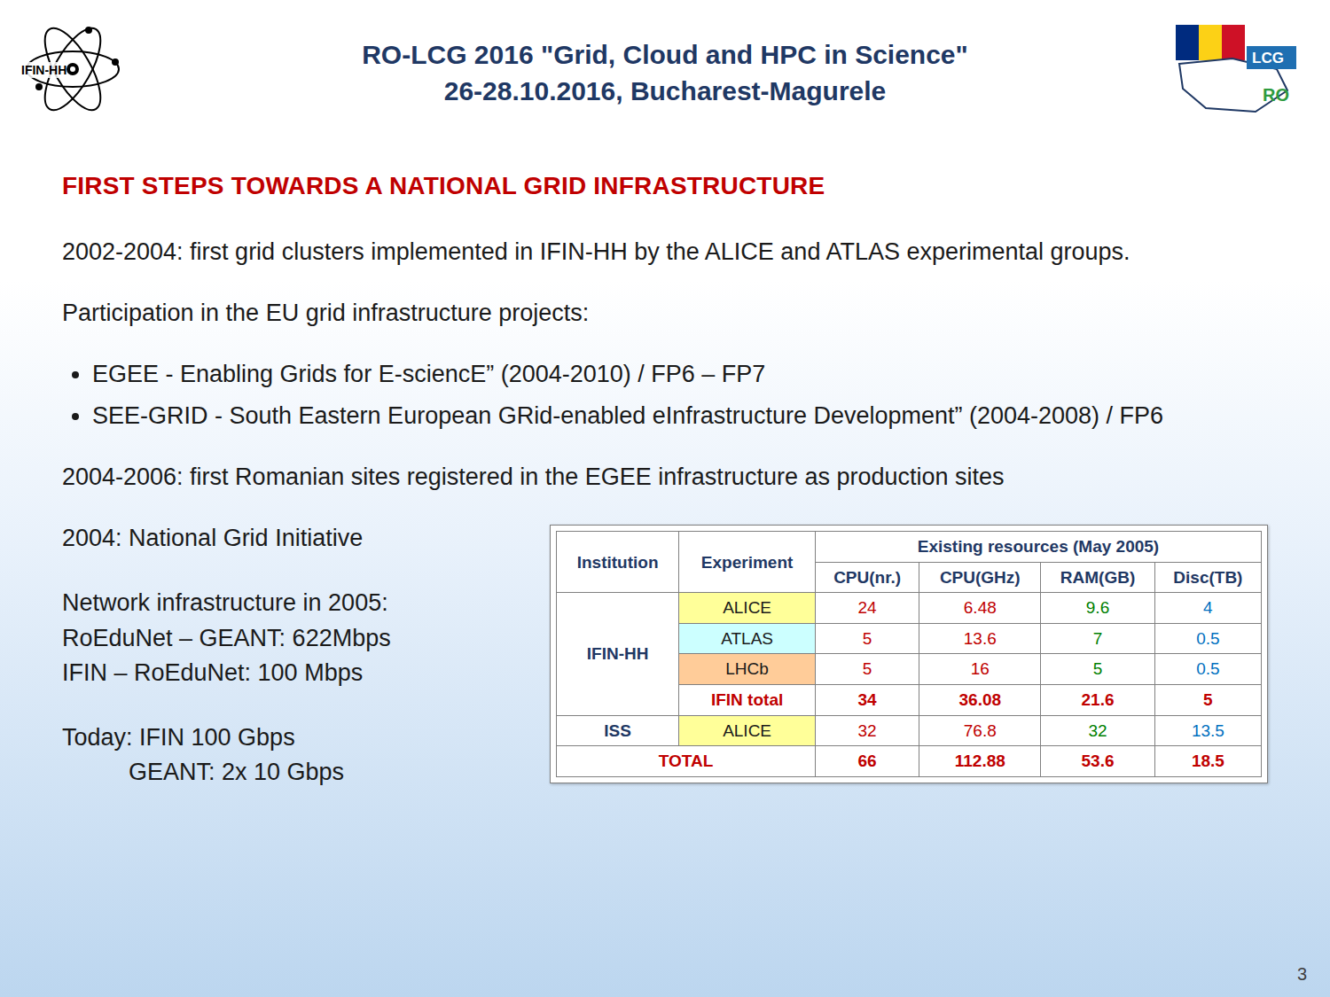IFIN-HH IFIN-HH
RO-LCG LCG RO
RO-LCG 2016 "Grid, Cloud and HPC in Science"
26-28.10.2016, Bucharest-Magurele
FIRST STEPS TOWARDS A NATIONAL GRID INFRASTRUCTURE
2002-2004: first grid clusters implemented in IFIN-HH by the ALICE and ATLAS experimental groups.
Participation in the EU grid infrastructure projects:
EGEE - Enabling Grids for E-sciencE” (2004-2010) / FP6 – FP7
SEE-GRID - South Eastern European GRid-enabled eInfrastructure Development” (2004-2008) / FP6
2004-2006: first Romanian sites registered in the EGEE infrastructure as production sites
2004: National Grid Initiative
Network infrastructure in 2005:
RoEduNet – GEANT: 622Mbps
IFIN – RoEduNet: 100 Mbps
Today: IFIN 100 Gbps
GEANT: 2x 10 Gbps
| Institution | Experiment | Existing resources (May 2005) |
| --- | --- | --- |
| CPU(nr.) | CPU(GHz) | RAM(GB) | Disc(TB) |
| IFIN-HH | ALICE | 24 | 6.48 | 9.6 | 4 |
| ATLAS | 5 | 13.6 | 7 | 0.5 |
| LHCb | 5 | 16 | 5 | 0.5 |
| IFIN total | 34 | 36.08 | 21.6 | 5 |
| ISS | ALICE | 32 | 76.8 | 32 | 13.5 |
| TOTAL | 66 | 112.88 | 53.6 | 18.5 |
3